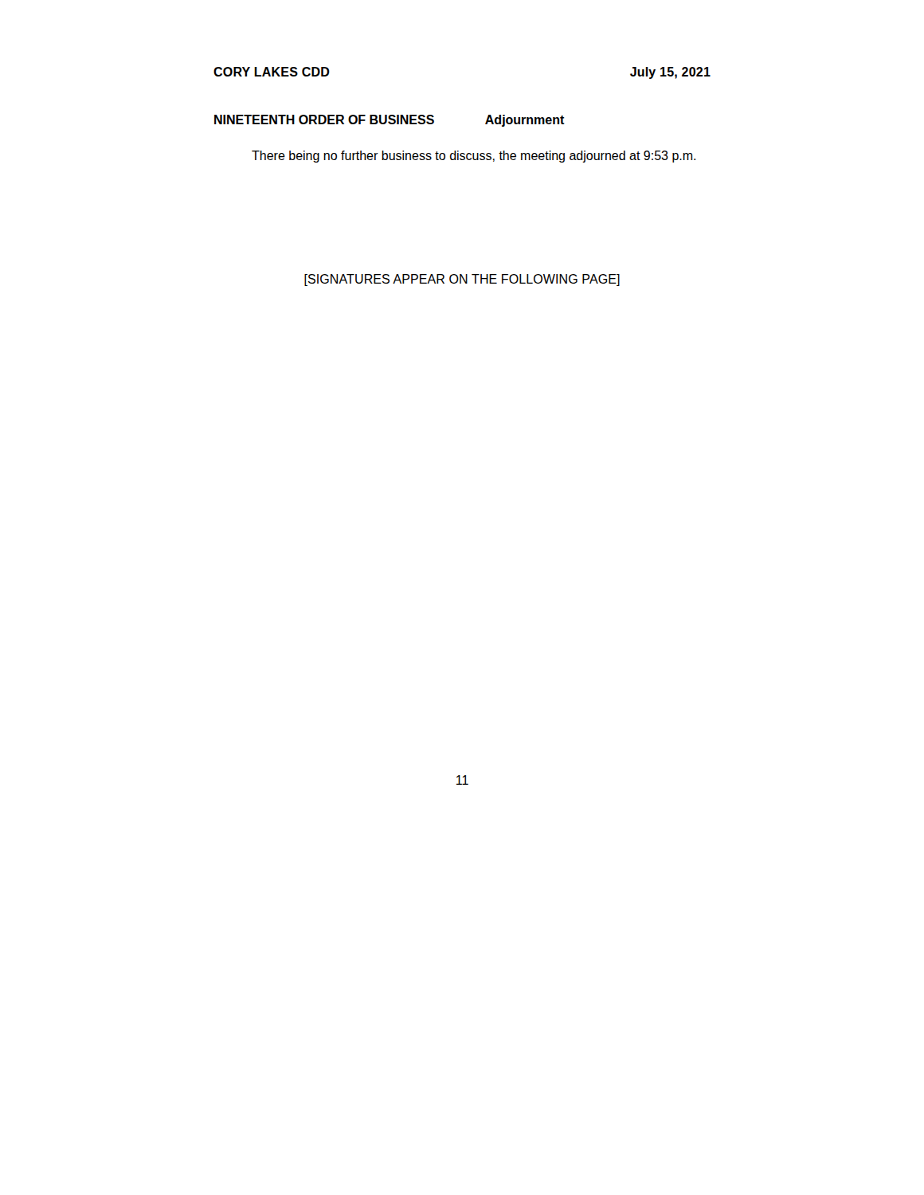CORY LAKES CDD
July 15, 2021
NINETEENTH ORDER OF BUSINESS
Adjournment
There being no further business to discuss, the meeting adjourned at 9:53 p.m.
[SIGNATURES APPEAR ON THE FOLLOWING PAGE]
11